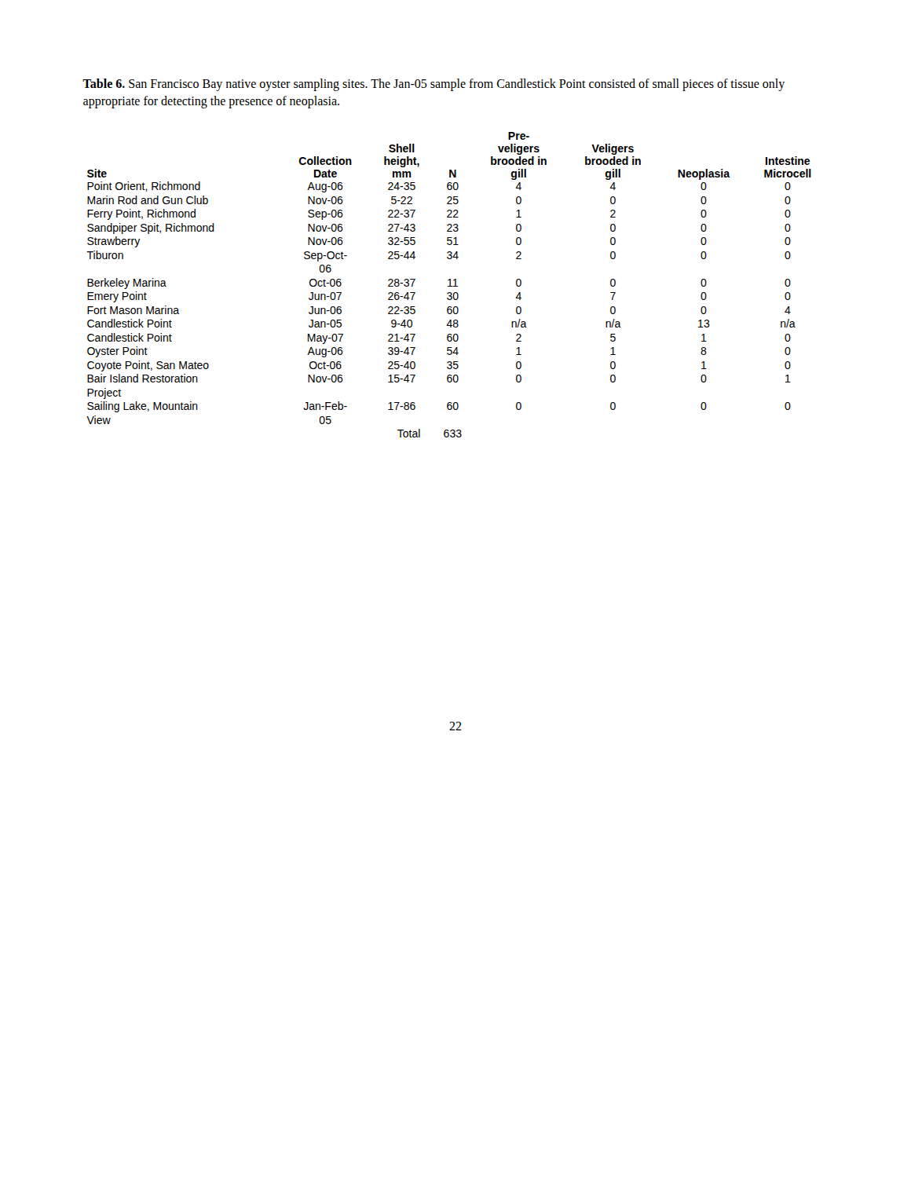Table 6. San Francisco Bay native oyster sampling sites. The Jan-05 sample from Candlestick Point consisted of small pieces of tissue only appropriate for detecting the presence of neoplasia.
| Site | Collection Date | Shell height, mm | N | Pre- veligers brooded in gill | Veligers brooded in gill | Neoplasia | Intestine Microcell |
| --- | --- | --- | --- | --- | --- | --- | --- |
| Point Orient, Richmond | Aug-06 | 24-35 | 60 | 4 | 4 | 0 | 0 |
| Marin Rod and Gun Club | Nov-06 | 5-22 | 25 | 0 | 0 | 0 | 0 |
| Ferry Point, Richmond | Sep-06 | 22-37 | 22 | 1 | 2 | 0 | 0 |
| Sandpiper Spit, Richmond | Nov-06 | 27-43 | 23 | 0 | 0 | 0 | 0 |
| Strawberry | Nov-06 | 32-55 | 51 | 0 | 0 | 0 | 0 |
| Tiburon | Sep-Oct- 06 | 25-44 | 34 | 2 | 0 | 0 | 0 |
| Berkeley Marina | Oct-06 | 28-37 | 11 | 0 | 0 | 0 | 0 |
| Emery Point | Jun-07 | 26-47 | 30 | 4 | 7 | 0 | 0 |
| Fort Mason Marina | Jun-06 | 22-35 | 60 | 0 | 0 | 0 | 4 |
| Candlestick Point | Jan-05 | 9-40 | 48 | n/a | n/a | 13 | n/a |
| Candlestick Point | May-07 | 21-47 | 60 | 2 | 5 | 1 | 0 |
| Oyster Point | Aug-06 | 39-47 | 54 | 1 | 1 | 8 | 0 |
| Coyote Point, San Mateo | Oct-06 | 25-40 | 35 | 0 | 0 | 1 | 0 |
| Bair Island Restoration Project | Nov-06 | 15-47 | 60 | 0 | 0 | 0 | 1 |
| Sailing Lake, Mountain View | Jan-Feb- 05 | 17-86 | 60 | 0 | 0 | 0 | 0 |
| Total | 633 | | | | |
22